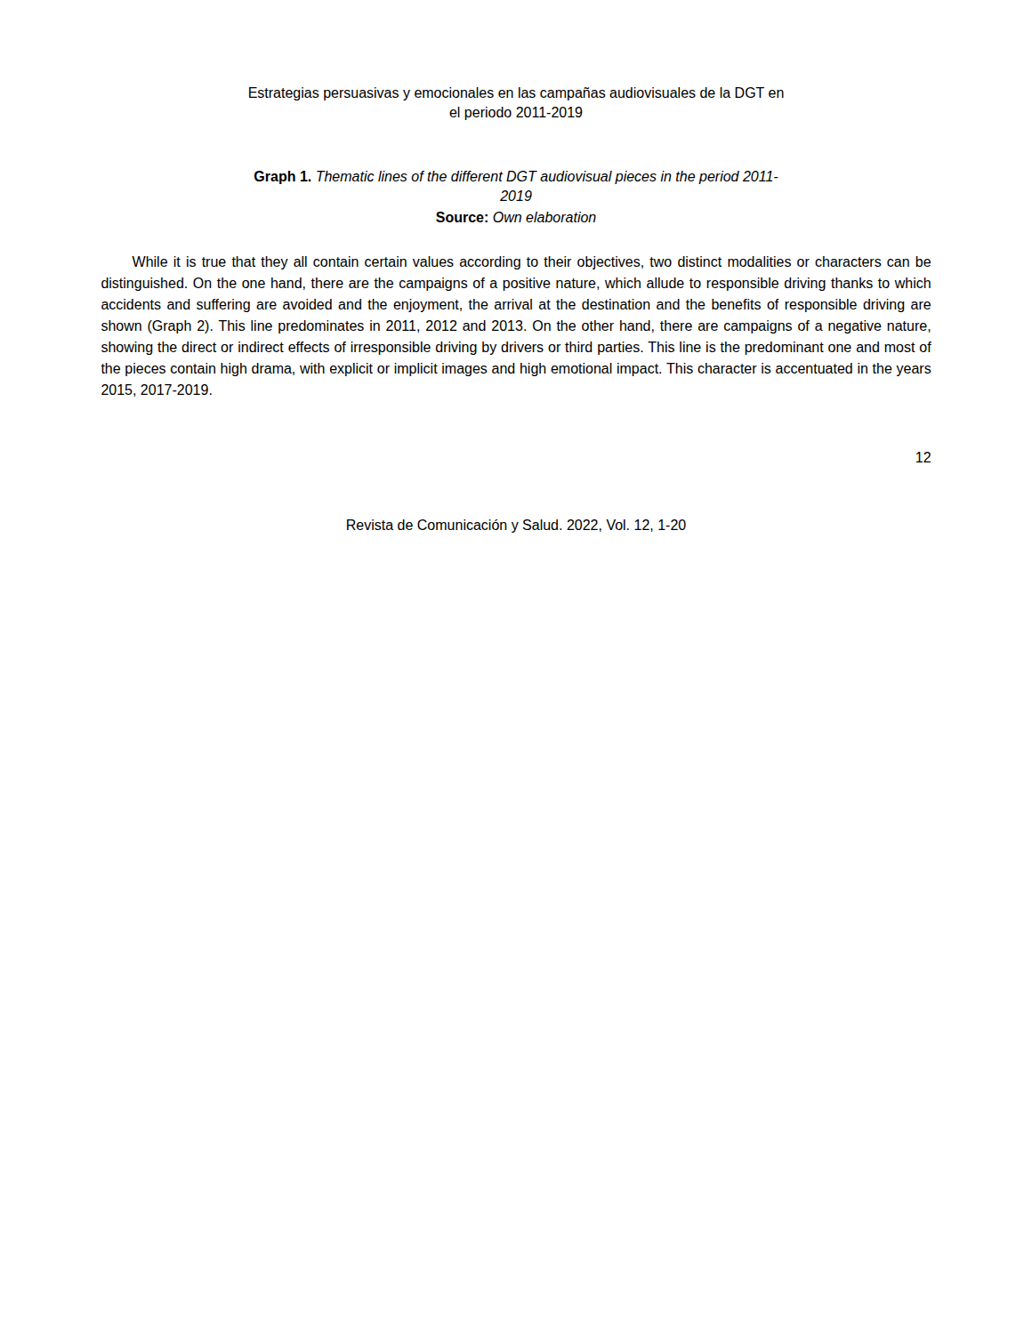Estrategias persuasivas y emocionales en las campañas audiovisuales de la DGT en
el periodo 2011-2019
Graph 1. Thematic lines of the different DGT audiovisual pieces in the period 2011-
2019
Source: Own elaboration
While it is true that they all contain certain values according to their objectives, two distinct modalities or characters can be distinguished. On the one hand, there are the campaigns of a positive nature, which allude to responsible driving thanks to which accidents and suffering are avoided and the enjoyment, the arrival at the destination and the benefits of responsible driving are shown (Graph 2). This line predominates in 2011, 2012 and 2013. On the other hand, there are campaigns of a negative nature, showing the direct or indirect effects of irresponsible driving by drivers or third parties. This line is the predominant one and most of the pieces contain high drama, with explicit or implicit images and high emotional impact. This character is accentuated in the years 2015, 2017-2019.
12
Revista de Comunicación y Salud. 2022, Vol. 12, 1-20